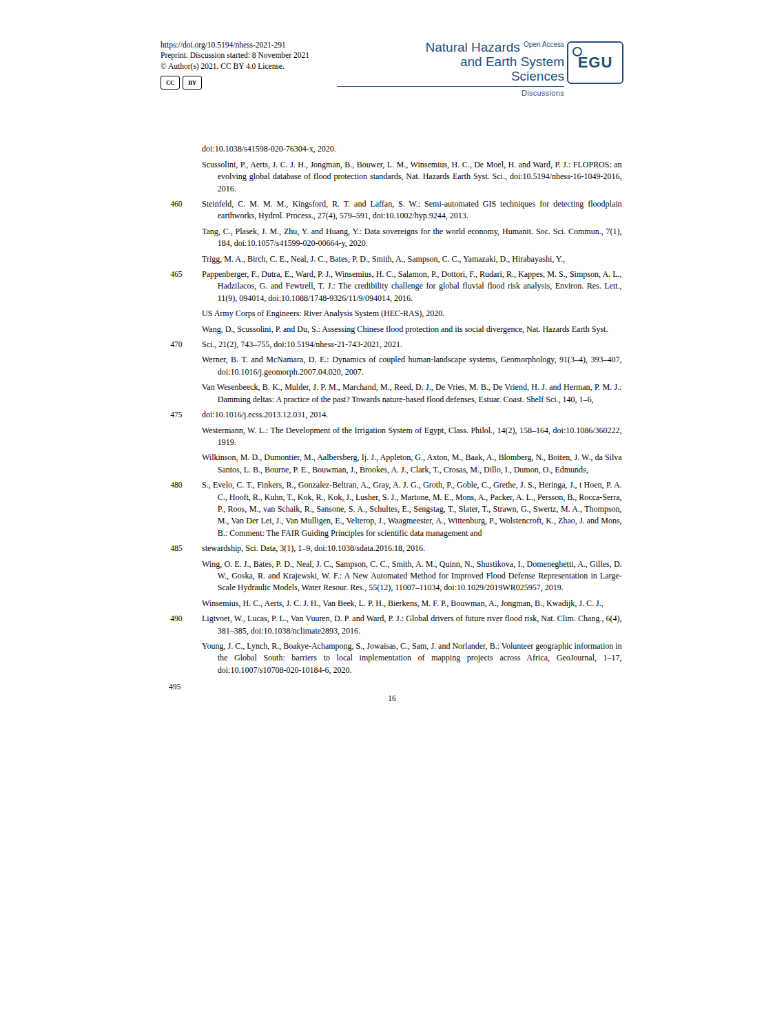https://doi.org/10.5194/nhess-2021-291
Preprint. Discussion started: 8 November 2021
© Author(s) 2021. CC BY 4.0 License.
CC BY
EGU
Natural Hazards Open Access
and Earth System
Sciences
Discussions
doi:10.1038/s41598-020-76304-x, 2020.
Scussolini, P., Aerts, J. C. J. H., Jongman, B., Bouwer, L. M., Winsemius, H. C., De Moel, H. and Ward, P. J.: FLOPROS: an evolving global database of flood protection standards, Nat. Hazards Earth Syst. Sci., doi:10.5194/nhess-16-1049-2016, 2016.
460 Steinfeld, C. M. M. M., Kingsford, R. T. and Laffan, S. W.: Semi-automated GIS techniques for detecting floodplain earthworks, Hydrol. Process., 27(4), 579–591, doi:10.1002/hyp.9244, 2013.
Tang, C., Plasek, J. M., Zhu, Y. and Huang, Y.: Data sovereigns for the world economy, Humanit. Soc. Sci. Commun., 7(1), 184, doi:10.1057/s41599-020-00664-y, 2020.
Trigg, M. A., Birch, C. E., Neal, J. C., Bates, P. D., Smith, A., Sampson, C. C., Yamazaki, D., Hirabayashi, Y.,
465 Pappenberger, F., Dutra, E., Ward, P. J., Winsemius, H. C., Salamon, P., Dottori, F., Rudari, R., Kappes, M. S., Simpson, A. L., Hadzilacos, G. and Fewtrell, T. J.: The credibility challenge for global fluvial flood risk analysis, Environ. Res. Lett., 11(9), 094014, doi:10.1088/1748-9326/11/9/094014, 2016.
US Army Corps of Engineers: River Analysis System (HEC-RAS), 2020.
Wang, D., Scussolini, P. and Du, S.: Assessing Chinese flood protection and its social divergence, Nat. Hazards Earth Syst.
470 Sci., 21(2), 743–755, doi:10.5194/nhess-21-743-2021, 2021.
Werner, B. T. and McNamara, D. E.: Dynamics of coupled human-landscape systems, Geomorphology, 91(3–4), 393–407, doi:10.1016/j.geomorph.2007.04.020, 2007.
Van Wesenbeeck, B. K., Mulder, J. P. M., Marchand, M., Reed, D. J., De Vries, M. B., De Vriend, H. J. and Herman, P. M. J.: Damming deltas: A practice of the past? Towards nature-based flood defenses, Estuar. Coast. Shelf Sci., 140, 1–6,
475 doi:10.1016/j.ecss.2013.12.031, 2014.
Westermann, W. L.: The Development of the Irrigation System of Egypt, Class. Philol., 14(2), 158–164, doi:10.1086/360222, 1919.
Wilkinson, M. D., Dumontier, M., Aalbersberg, Ij. J., Appleton, G., Axton, M., Baak, A., Blomberg, N., Boiten, J. W., da Silva Santos, L. B., Bourne, P. E., Bouwman, J., Brookes, A. J., Clark, T., Crosas, M., Dillo, I., Dumon, O., Edmunds,
480 S., Evelo, C. T., Finkers, R., Gonzalez-Beltran, A., Gray, A. J. G., Groth, P., Goble, C., Grethe, J. S., Heringa, J., t Hoen, P. A. C., Hooft, R., Kuhn, T., Kok, R., Kok, J., Lusher, S. J., Martone, M. E., Mons, A., Packer, A. L., Persson, B., Rocca-Serra, P., Roos, M., van Schaik, R., Sansone, S. A., Schultes, E., Sengstag, T., Slater, T., Strawn, G., Swertz, M. A., Thompson, M., Van Der Lei, J., Van Mulligen, E., Velterop, J., Waagmeester, A., Wittenburg, P., Wolstencroft, K., Zhao, J. and Mons, B.: Comment: The FAIR Guiding Principles for scientific data management and
485 stewardship, Sci. Data, 3(1), 1–9, doi:10.1038/sdata.2016.18, 2016.
Wing, O. E. J., Bates, P. D., Neal, J. C., Sampson, C. C., Smith, A. M., Quinn, N., Shustikova, I., Domeneghetti, A., Gilles, D. W., Goska, R. and Krajewski, W. F.: A New Automated Method for Improved Flood Defense Representation in Large-Scale Hydraulic Models, Water Resour. Res., 55(12), 11007–11034, doi:10.1029/2019WR025957, 2019.
Winsemius, H. C., Aerts, J. C. J. H., Van Beek, L. P. H., Bierkens, M. F. P., Bouwman, A., Jongman, B., Kwadijk, J. C. J.,
490 Ligtvoet, W., Lucas, P. L., Van Vuuren, D. P. and Ward, P. J.: Global drivers of future river flood risk, Nat. Clim. Chang., 6(4), 381–385, doi:10.1038/nclimate2893, 2016.
Young, J. C., Lynch, R., Boakye-Achampong, S., Jowaisas, C., Sam, J. and Norlander, B.: Volunteer geographic information in the Global South: barriers to local implementation of mapping projects across Africa, GeoJournal, 1–17, doi:10.1007/s10708-020-10184-6, 2020.
495
16